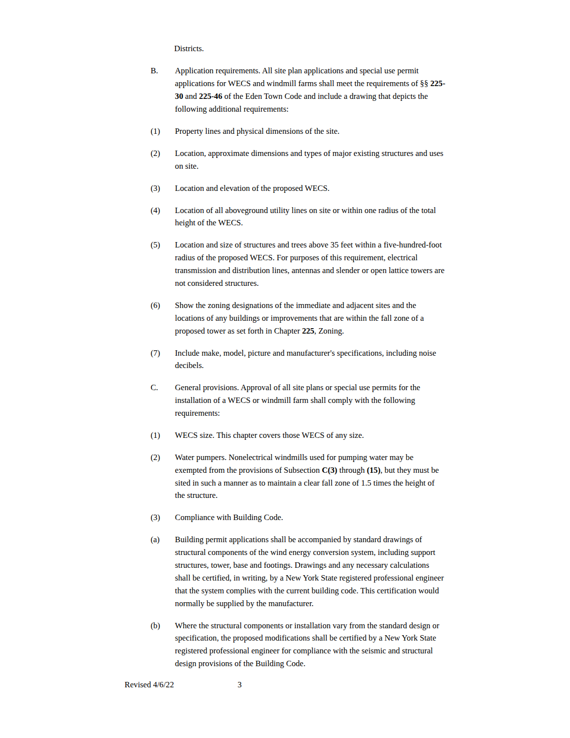Districts.
B.
Application requirements. All site plan applications and special use permit applications for WECS and windmill farms shall meet the requirements of §§ 225-30 and 225-46 of the Eden Town Code and include a drawing that depicts the following additional requirements:
(1)
Property lines and physical dimensions of the site.
(2)
Location, approximate dimensions and types of major existing structures and uses on site.
(3)
Location and elevation of the proposed WECS.
(4)
Location of all aboveground utility lines on site or within one radius of the total height of the WECS.
(5)
Location and size of structures and trees above 35 feet within a five-hundred-foot radius of the proposed WECS. For purposes of this requirement, electrical transmission and distribution lines, antennas and slender or open lattice towers are not considered structures.
(6)
Show the zoning designations of the immediate and adjacent sites and the locations of any buildings or improvements that are within the fall zone of a proposed tower as set forth in Chapter 225, Zoning.
(7)
Include make, model, picture and manufacturer's specifications, including noise decibels.
C.
General provisions. Approval of all site plans or special use permits for the installation of a WECS or windmill farm shall comply with the following requirements:
(1)
WECS size. This chapter covers those WECS of any size.
(2)
Water pumpers. Nonelectrical windmills used for pumping water may be exempted from the provisions of Subsection C(3) through (15), but they must be sited in such a manner as to maintain a clear fall zone of 1.5 times the height of the structure.
(3)
Compliance with Building Code.
(a)
Building permit applications shall be accompanied by standard drawings of structural components of the wind energy conversion system, including support structures, tower, base and footings. Drawings and any necessary calculations shall be certified, in writing, by a New York State registered professional engineer that the system complies with the current building code. This certification would normally be supplied by the manufacturer.
(b)
Where the structural components or installation vary from the standard design or specification, the proposed modifications shall be certified by a New York State registered professional engineer for compliance with the seismic and structural design provisions of the Building Code.
Revised 4/6/22
3